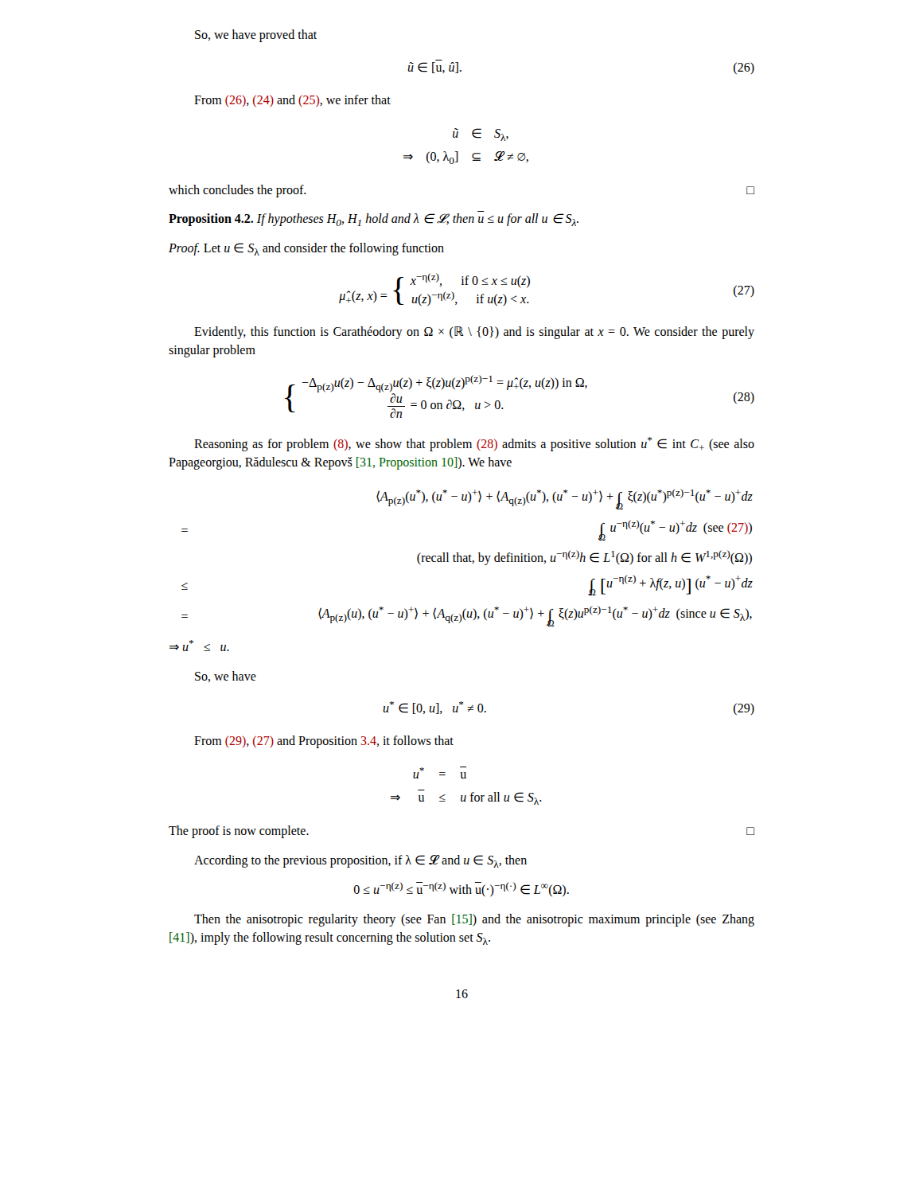So, we have proved that
ũ ∈ [u, û]. (26)
From (26), (24) and (25), we infer that
| | ũ | ∈ | S λ , |
| ⇒ | (0, λ 0 ] | ⊆ | 𝓛 ≠ ∅, |
which concludes the proof. □
Proposition 4.2. If hypotheses H0, H1 hold and λ ∈ 𝓛, then u ≤ u for all u ∈ Sλ.
Proof. Let u ∈ Sλ and consider the following function
μ̂+(z, x) = { x−η(z), if 0 ≤ x ≤ u(z) u(z)−η(z), if u(z) < x. (27)
Evidently, this function is Carathéodory on Ω × (ℝ \ {0}) and is singular at x = 0. We consider the purely singular problem
{ −Δp(z)u(z) − Δq(z)u(z) + ξ(z)u(z)p(z)−1 = μ̂+(z, u(z)) in Ω, ∂u∂n = 0 on ∂Ω, u > 0. (28)
Reasoning as for problem (8), we show that problem (28) admits a positive solution u* ∈ int C+ (see also Papageorgiou, Rădulescu & Repovš [31, Proposition 10]). We have
| | ⟨ A p(z) ( u * ), ( u * − u ) + ⟩ + ⟨ A q(z) ( u * ), ( u * − u ) + ⟩ + ∫ Ω ξ( z )( u * ) p(z)−1 ( u * − u ) + dz |
| = | ∫ Ω u −η(z) ( u * − u ) + dz (see (27) ) |
| | (recall that, by definition, u −η(z) h ∈ L 1 (Ω) for all h ∈ W 1,p(z) (Ω)) |
| ≤ | ∫ Ω [ u −η(z) + λ f ( z , u ) ] ( u * − u ) + dz |
| = | ⟨ A p(z) ( u ), ( u * − u ) + ⟩ + ⟨ A q(z) ( u ), ( u * − u ) + ⟩ + ∫ Ω ξ( z ) u p(z)−1 ( u * − u ) + dz (since u ∈ S λ ), |
⇒ u* ≤ u.
So, we have
u* ∈ [0, u], u* ≠ 0. (29)
From (29), (27) and Proposition 3.4, it follows that
| | u * | = | u |
| ⇒ | u | ≤ | u for all u ∈ S λ . |
The proof is now complete. □
According to the previous proposition, if λ ∈ 𝓛 and u ∈ Sλ, then
0 ≤ u−η(z) ≤ u−η(z) with u(·)−η(·) ∈ L∞(Ω).
Then the anisotropic regularity theory (see Fan [15]) and the anisotropic maximum principle (see Zhang [41]), imply the following result concerning the solution set Sλ.
16